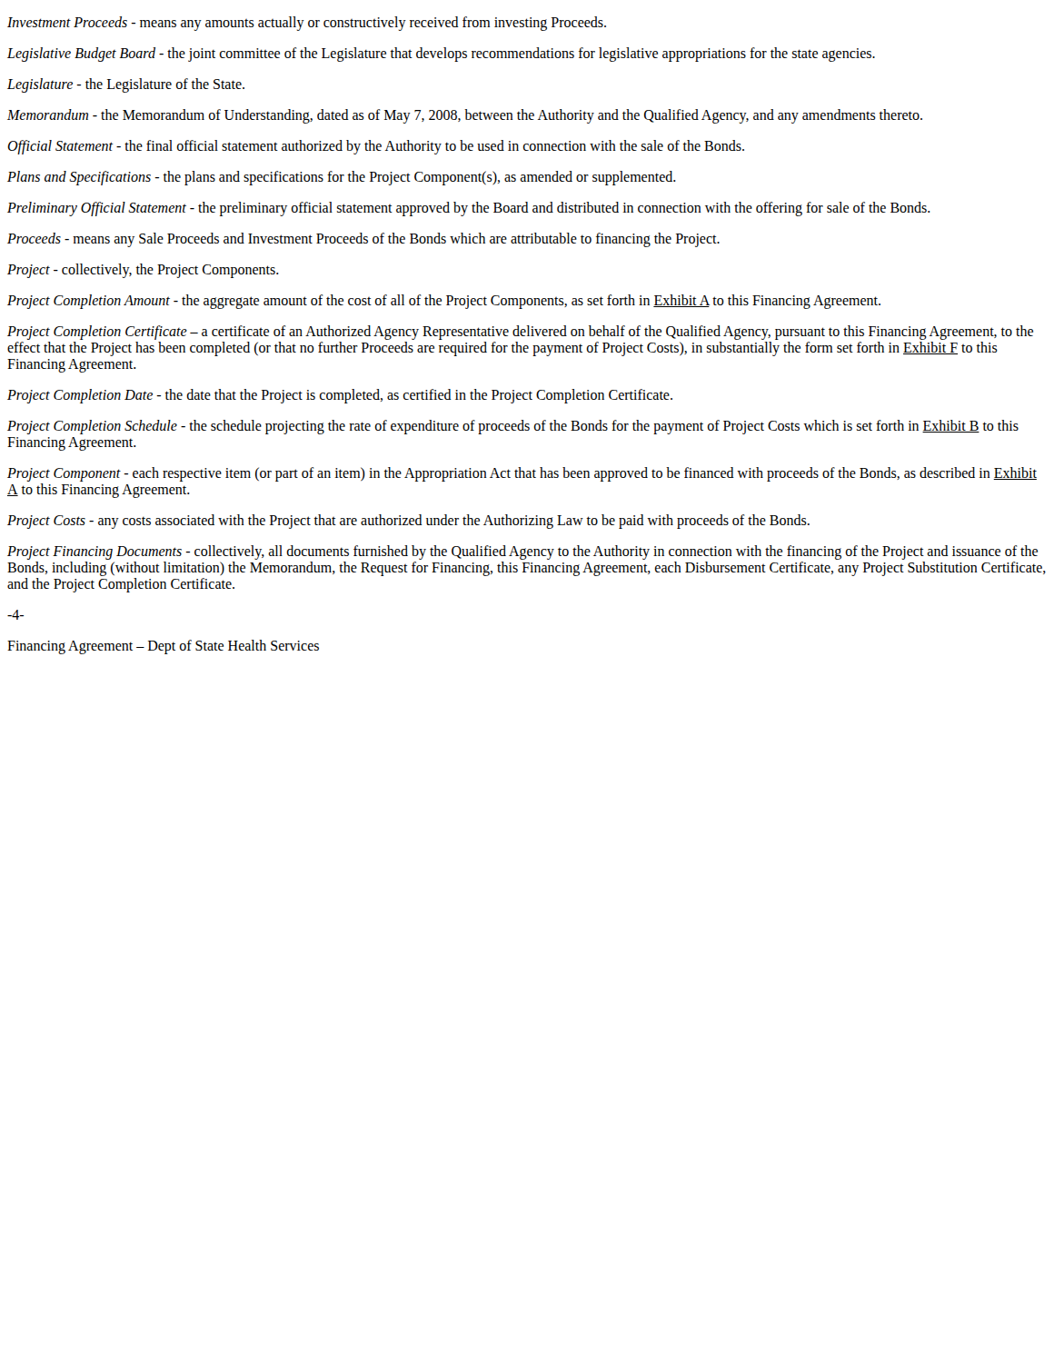Investment Proceeds - means any amounts actually or constructively received from investing Proceeds.
Legislative Budget Board - the joint committee of the Legislature that develops recommendations for legislative appropriations for the state agencies.
Legislature - the Legislature of the State.
Memorandum - the Memorandum of Understanding, dated as of May 7, 2008, between the Authority and the Qualified Agency, and any amendments thereto.
Official Statement - the final official statement authorized by the Authority to be used in connection with the sale of the Bonds.
Plans and Specifications - the plans and specifications for the Project Component(s), as amended or supplemented.
Preliminary Official Statement - the preliminary official statement approved by the Board and distributed in connection with the offering for sale of the Bonds.
Proceeds - means any Sale Proceeds and Investment Proceeds of the Bonds which are attributable to financing the Project.
Project - collectively, the Project Components.
Project Completion Amount - the aggregate amount of the cost of all of the Project Components, as set forth in Exhibit A to this Financing Agreement.
Project Completion Certificate – a certificate of an Authorized Agency Representative delivered on behalf of the Qualified Agency, pursuant to this Financing Agreement, to the effect that the Project has been completed (or that no further Proceeds are required for the payment of Project Costs), in substantially the form set forth in Exhibit F to this Financing Agreement.
Project Completion Date - the date that the Project is completed, as certified in the Project Completion Certificate.
Project Completion Schedule - the schedule projecting the rate of expenditure of proceeds of the Bonds for the payment of Project Costs which is set forth in Exhibit B to this Financing Agreement.
Project Component - each respective item (or part of an item) in the Appropriation Act that has been approved to be financed with proceeds of the Bonds, as described in Exhibit A to this Financing Agreement.
Project Costs - any costs associated with the Project that are authorized under the Authorizing Law to be paid with proceeds of the Bonds.
Project Financing Documents - collectively, all documents furnished by the Qualified Agency to the Authority in connection with the financing of the Project and issuance of the Bonds, including (without limitation) the Memorandum, the Request for Financing, this Financing Agreement, each Disbursement Certificate, any Project Substitution Certificate, and the Project Completion Certificate.
-4-
Financing Agreement – Dept of State Health Services